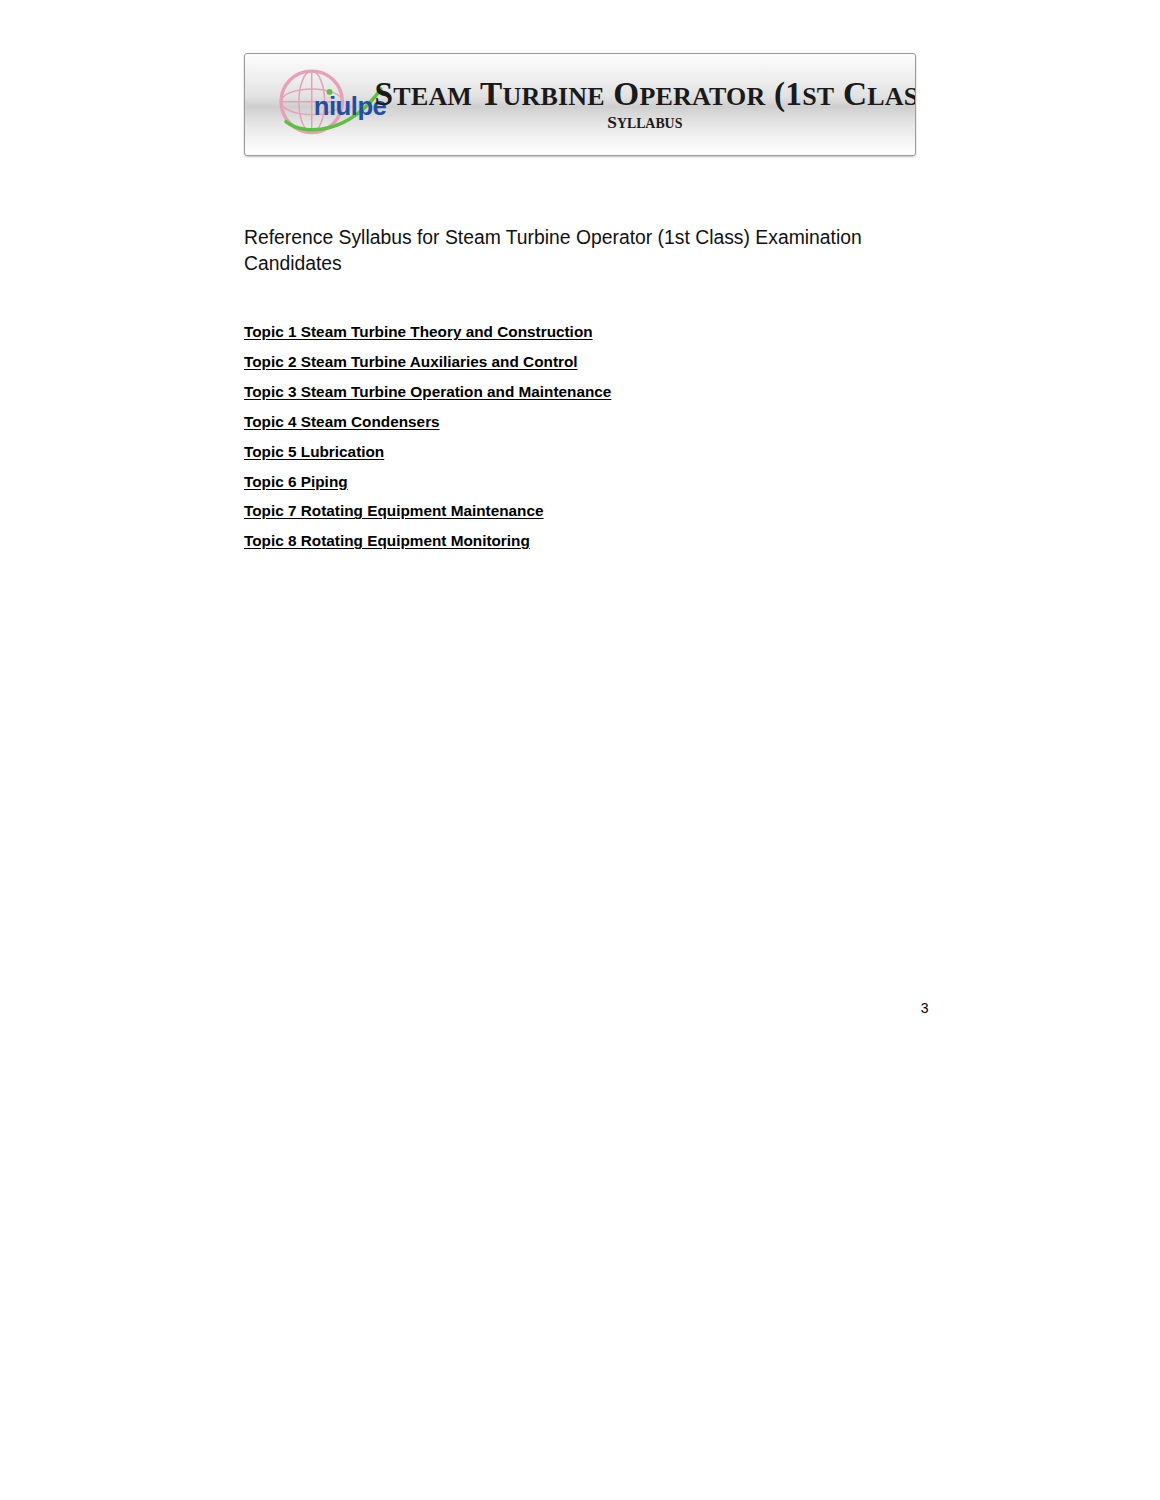niulpe
STEAM TURBINE OPERATOR (1ST CLASS)
SYLLABUS
Reference Syllabus for Steam Turbine Operator (1st Class) Examination Candidates
Topic 1 Steam Turbine Theory and Construction
Topic 2 Steam Turbine Auxiliaries and Control
Topic 3 Steam Turbine Operation and Maintenance
Topic 4 Steam Condensers
Topic 5 Lubrication
Topic 6 Piping
Topic 7 Rotating Equipment Maintenance
Topic 8 Rotating Equipment Monitoring
3